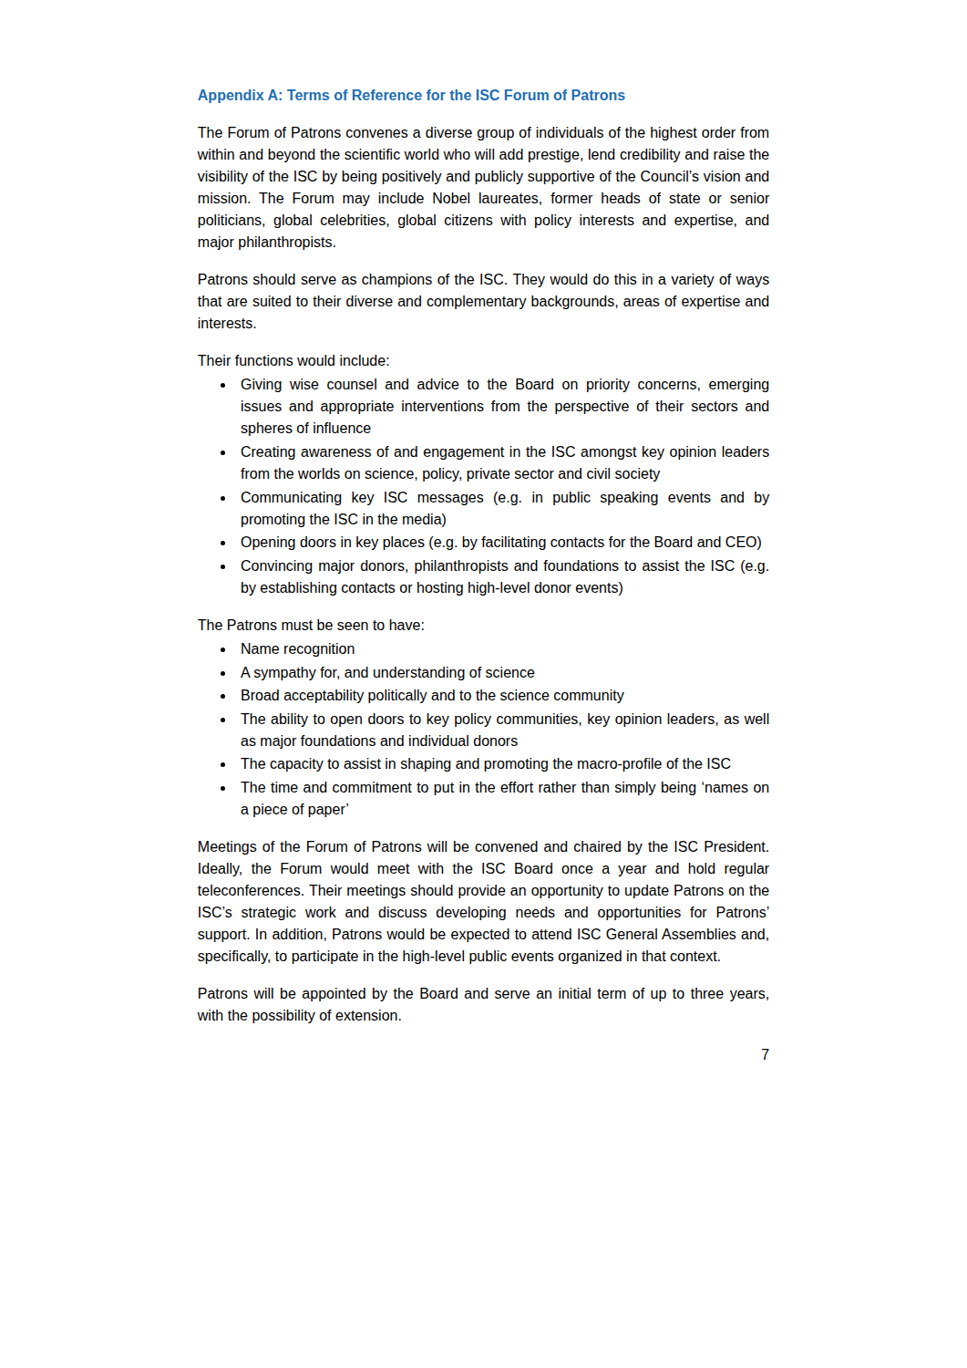Appendix A: Terms of Reference for the ISC Forum of Patrons
The Forum of Patrons convenes a diverse group of individuals of the highest order from within and beyond the scientific world who will add prestige, lend credibility and raise the visibility of the ISC by being positively and publicly supportive of the Council’s vision and mission. The Forum may include Nobel laureates, former heads of state or senior politicians, global celebrities, global citizens with policy interests and expertise, and major philanthropists.
Patrons should serve as champions of the ISC. They would do this in a variety of ways that are suited to their diverse and complementary backgrounds, areas of expertise and interests.
Their functions would include:
Giving wise counsel and advice to the Board on priority concerns, emerging issues and appropriate interventions from the perspective of their sectors and spheres of influence
Creating awareness of and engagement in the ISC amongst key opinion leaders from the worlds on science, policy, private sector and civil society
Communicating key ISC messages (e.g. in public speaking events and by promoting the ISC in the media)
Opening doors in key places (e.g. by facilitating contacts for the Board and CEO)
Convincing major donors, philanthropists and foundations to assist the ISC (e.g. by establishing contacts or hosting high-level donor events)
The Patrons must be seen to have:
Name recognition
A sympathy for, and understanding of science
Broad acceptability politically and to the science community
The ability to open doors to key policy communities, key opinion leaders, as well as major foundations and individual donors
The capacity to assist in shaping and promoting the macro-profile of the ISC
The time and commitment to put in the effort rather than simply being ‘names on a piece of paper’
Meetings of the Forum of Patrons will be convened and chaired by the ISC President. Ideally, the Forum would meet with the ISC Board once a year and hold regular teleconferences. Their meetings should provide an opportunity to update Patrons on the ISC’s strategic work and discuss developing needs and opportunities for Patrons’ support. In addition, Patrons would be expected to attend ISC General Assemblies and, specifically, to participate in the high-level public events organized in that context.
Patrons will be appointed by the Board and serve an initial term of up to three years, with the possibility of extension.
7